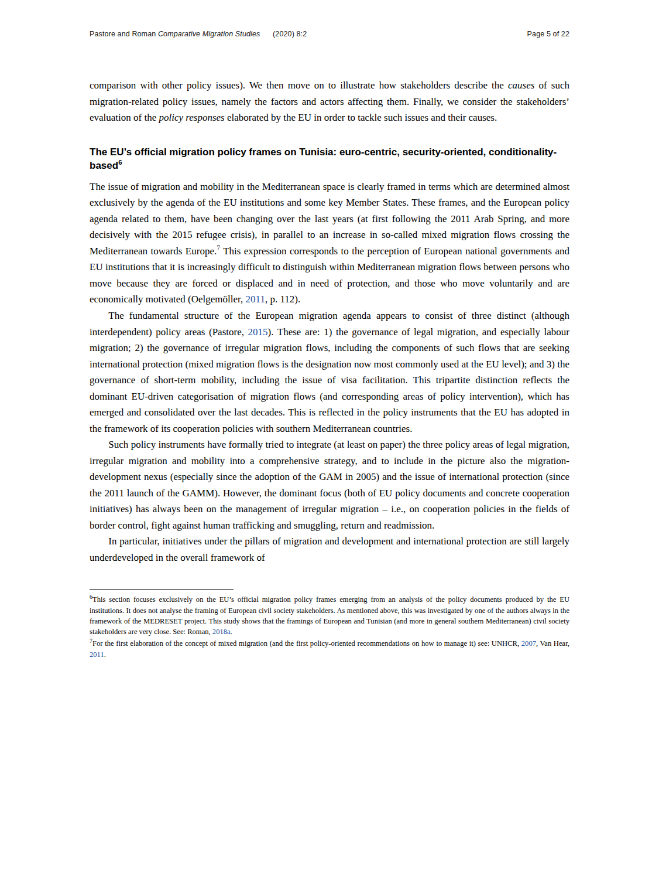Pastore and Roman Comparative Migration Studies (2020) 8:2
Page 5 of 22
comparison with other policy issues). We then move on to illustrate how stakeholders describe the causes of such migration-related policy issues, namely the factors and actors affecting them. Finally, we consider the stakeholders’ evaluation of the policy responses elaborated by the EU in order to tackle such issues and their causes.
The EU’s official migration policy frames on Tunisia: euro-centric, security-oriented, conditionality-based6
The issue of migration and mobility in the Mediterranean space is clearly framed in terms which are determined almost exclusively by the agenda of the EU institutions and some key Member States. These frames, and the European policy agenda related to them, have been changing over the last years (at first following the 2011 Arab Spring, and more decisively with the 2015 refugee crisis), in parallel to an increase in so-called mixed migration flows crossing the Mediterranean towards Europe.7 This expression corresponds to the perception of European national governments and EU institutions that it is increasingly difficult to distinguish within Mediterranean migration flows between persons who move because they are forced or displaced and in need of protection, and those who move voluntarily and are economically motivated (Oelgemöller, 2011, p. 112).
The fundamental structure of the European migration agenda appears to consist of three distinct (although interdependent) policy areas (Pastore, 2015). These are: 1) the governance of legal migration, and especially labour migration; 2) the governance of irregular migration flows, including the components of such flows that are seeking international protection (mixed migration flows is the designation now most commonly used at the EU level); and 3) the governance of short-term mobility, including the issue of visa facilitation. This tripartite distinction reflects the dominant EU-driven categorisation of migration flows (and corresponding areas of policy intervention), which has emerged and consolidated over the last decades. This is reflected in the policy instruments that the EU has adopted in the framework of its cooperation policies with southern Mediterranean countries.
Such policy instruments have formally tried to integrate (at least on paper) the three policy areas of legal migration, irregular migration and mobility into a comprehensive strategy, and to include in the picture also the migration-development nexus (especially since the adoption of the GAM in 2005) and the issue of international protection (since the 2011 launch of the GAMM). However, the dominant focus (both of EU policy documents and concrete cooperation initiatives) has always been on the management of irregular migration – i.e., on cooperation policies in the fields of border control, fight against human trafficking and smuggling, return and readmission.
In particular, initiatives under the pillars of migration and development and international protection are still largely underdeveloped in the overall framework of
6This section focuses exclusively on the EU’s official migration policy frames emerging from an analysis of the policy documents produced by the EU institutions. It does not analyse the framing of European civil society stakeholders. As mentioned above, this was investigated by one of the authors always in the framework of the MEDRESET project. This study shows that the framings of European and Tunisian (and more in general southern Mediterranean) civil society stakeholders are very close. See: Roman, 2018a.
7For the first elaboration of the concept of mixed migration (and the first policy-oriented recommendations on how to manage it) see: UNHCR, 2007, Van Hear, 2011.